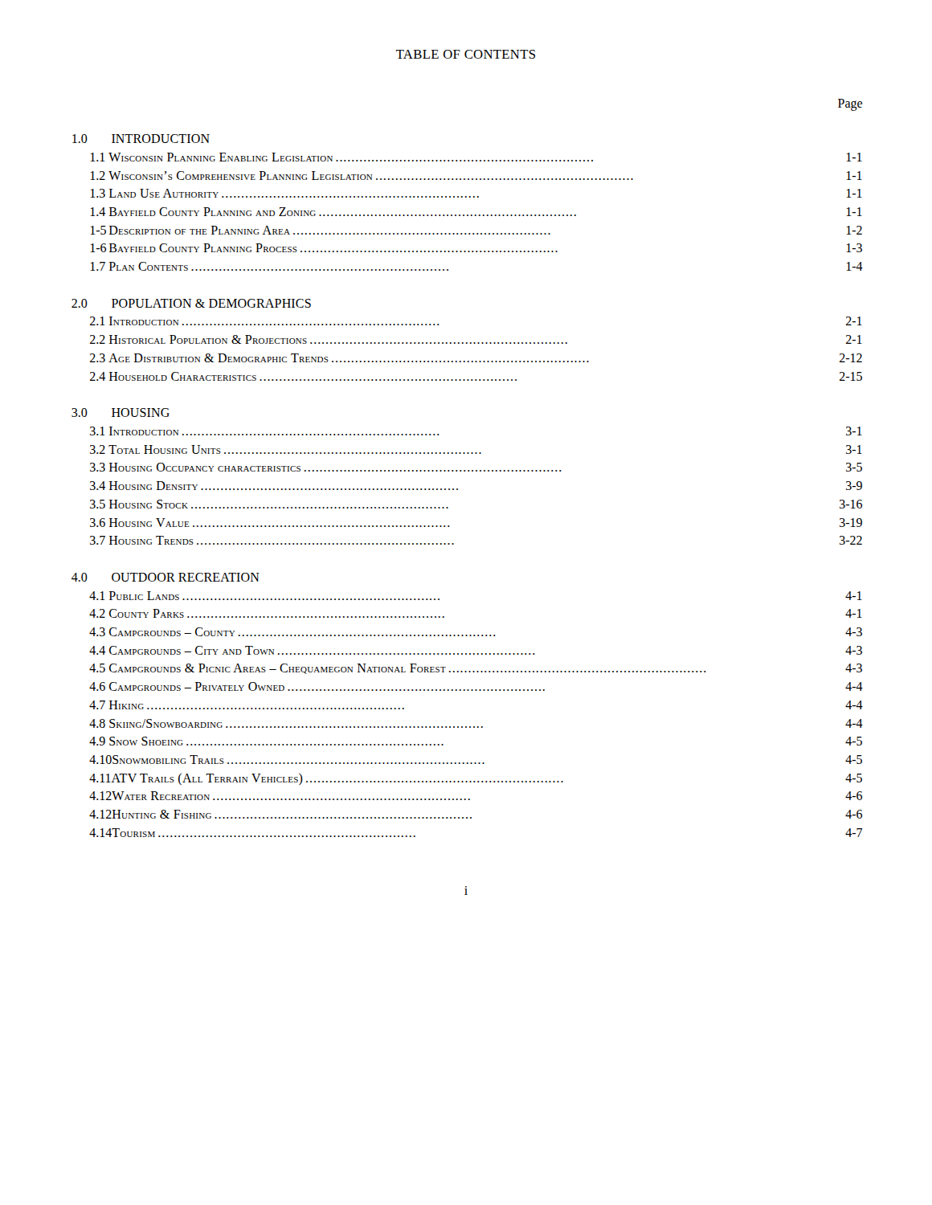TABLE OF CONTENTS
Page
1.0 INTRODUCTION
1.1 Wisconsin Planning Enabling Legislation ................................................................. 1-1
1.2 Wisconsin’s Comprehensive Planning Legislation ................................................................. 1-1
1.3 Land Use Authority ................................................................. 1-1
1.4 Bayfield County Planning and Zoning ................................................................. 1-1
1-5 Description of the Planning Area ................................................................. 1-2
1-6 Bayfield County Planning Process ................................................................. 1-3
1.7 Plan Contents ................................................................. 1-4
2.0 POPULATION & DEMOGRAPHICS
2.1 Introduction ................................................................. 2-1
2.2 Historical Population & Projections ................................................................. 2-1
2.3 Age Distribution & Demographic Trends ................................................................. 2-12
2.4 Household Characteristics ................................................................. 2-15
3.0 HOUSING
3.1 Introduction ................................................................. 3-1
3.2 Total Housing Units ................................................................. 3-1
3.3 Housing Occupancy characteristics ................................................................. 3-5
3.4 Housing Density ................................................................. 3-9
3.5 Housing Stock ................................................................. 3-16
3.6 Housing Value ................................................................. 3-19
3.7 Housing Trends ................................................................. 3-22
4.0 OUTDOOR RECREATION
4.1 Public Lands ................................................................. 4-1
4.2 County Parks ................................................................. 4-1
4.3 Campgrounds – County ................................................................. 4-3
4.4 Campgrounds – City and Town ................................................................. 4-3
4.5 Campgrounds & Picnic Areas – Chequamegon National Forest ................................................................. 4-3
4.6 Campgrounds – Privately Owned ................................................................. 4-4
4.7 Hiking ................................................................. 4-4
4.8 Skiing/Snowboarding ................................................................. 4-4
4.9 Snow Shoeing ................................................................. 4-5
4.10 Snowmobiling Trails ................................................................. 4-5
4.11 ATV Trails (All Terrain Vehicles) ................................................................. 4-5
4.12 Water Recreation ................................................................. 4-6
4.12 Hunting & Fishing ................................................................. 4-6
4.14 Tourism ................................................................. 4-7
i